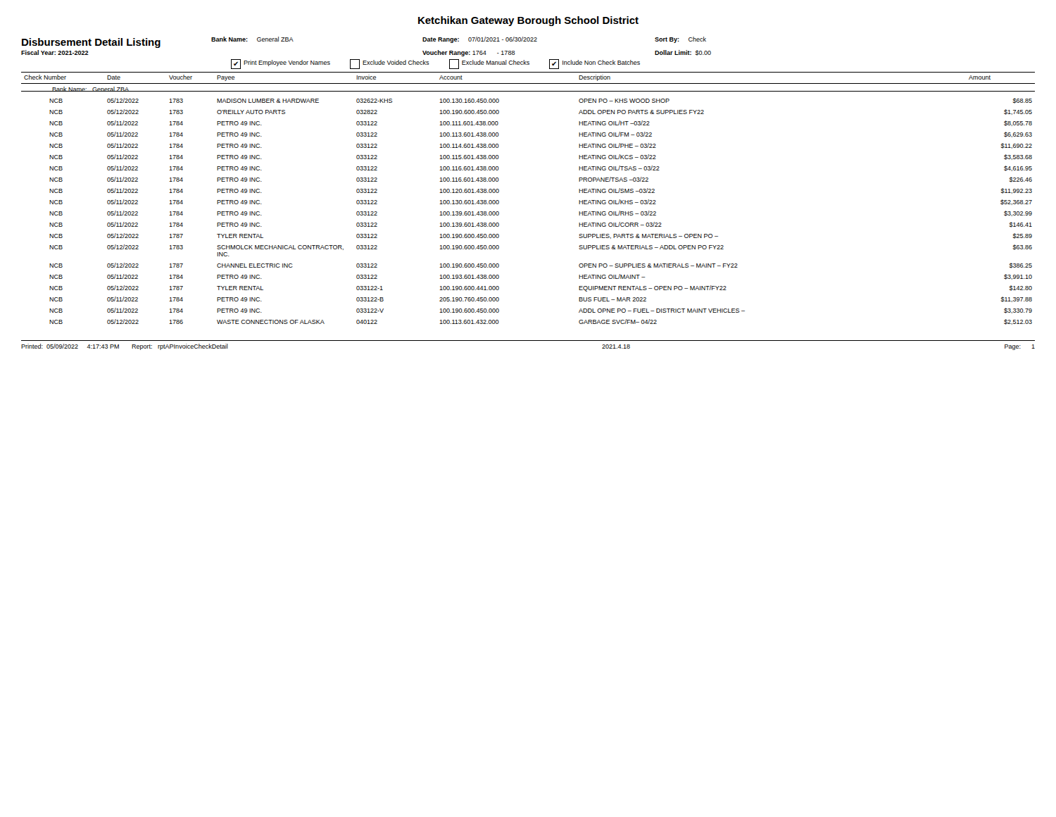Ketchikan Gateway Borough School District
Disbursement Detail Listing
Bank Name: General ZBA
Date Range: 07/01/2021 - 06/30/2022
Sort By: Check
Fiscal Year: 2021-2022
Voucher Range: 1764 - 1788
Dollar Limit: $0.00
✔Print Employee Vendor Names
Exclude Voided Checks
Exclude Manual Checks
✔Include Non Check Batches
| Check Number | Date | Voucher | Payee | Invoice | Account | Description | Amount |
| --- | --- | --- | --- | --- | --- | --- | --- |
| Bank Name: General ZBA | |
| NCB | 05/12/2022 | 1783 | MADISON LUMBER & HARDWARE | 032622-KHS | 100.130.160.450.000 | OPEN PO – KHS WOOD SHOP | $68.85 |
| NCB | 05/12/2022 | 1783 | O'REILLY AUTO PARTS | 032822 | 100.190.600.450.000 | ADDL OPEN PO PARTS & SUPPLIES FY22 | $1,745.05 |
| NCB | 05/11/2022 | 1784 | PETRO 49 INC. | 033122 | 100.111.601.438.000 | HEATING OIL/HT –03/22 | $8,055.78 |
| NCB | 05/11/2022 | 1784 | PETRO 49 INC. | 033122 | 100.113.601.438.000 | HEATING OIL/FM – 03/22 | $6,629.63 |
| NCB | 05/11/2022 | 1784 | PETRO 49 INC. | 033122 | 100.114.601.438.000 | HEATING OIL/PHE – 03/22 | $11,690.22 |
| NCB | 05/11/2022 | 1784 | PETRO 49 INC. | 033122 | 100.115.601.438.000 | HEATING OIL/KCS – 03/22 | $3,583.68 |
| NCB | 05/11/2022 | 1784 | PETRO 49 INC. | 033122 | 100.116.601.438.000 | HEATING OIL/TSAS – 03/22 | $4,616.95 |
| NCB | 05/11/2022 | 1784 | PETRO 49 INC. | 033122 | 100.116.601.438.000 | PROPANE/TSAS –03/22 | $226.46 |
| NCB | 05/11/2022 | 1784 | PETRO 49 INC. | 033122 | 100.120.601.438.000 | HEATING OIL/SMS –03/22 | $11,992.23 |
| NCB | 05/11/2022 | 1784 | PETRO 49 INC. | 033122 | 100.130.601.438.000 | HEATING OIL/KHS – 03/22 | $52,368.27 |
| NCB | 05/11/2022 | 1784 | PETRO 49 INC. | 033122 | 100.139.601.438.000 | HEATING OIL/RHS – 03/22 | $3,302.99 |
| NCB | 05/11/2022 | 1784 | PETRO 49 INC. | 033122 | 100.139.601.438.000 | HEATING OIL/CORR – 03/22 | $146.41 |
| NCB | 05/12/2022 | 1787 | TYLER RENTAL | 033122 | 100.190.600.450.000 | SUPPLIES, PARTS & MATERIALS – OPEN PO – | $25.89 |
| NCB | 05/12/2022 | 1783 | SCHMOLCK MECHANICAL CONTRACTOR, INC. | 033122 | 100.190.600.450.000 | SUPPLIES & MATERIALS – ADDL OPEN PO FY22 | $63.86 |
| NCB | 05/12/2022 | 1787 | CHANNEL ELECTRIC INC | 033122 | 100.190.600.450.000 | OPEN PO – SUPPLIES & MATIERALS – MAINT – FY22 | $386.25 |
| NCB | 05/11/2022 | 1784 | PETRO 49 INC. | 033122 | 100.193.601.438.000 | HEATING OIL/MAINT – | $3,991.10 |
| NCB | 05/12/2022 | 1787 | TYLER RENTAL | 033122-1 | 100.190.600.441.000 | EQUIPMENT RENTALS – OPEN PO – MAINT/FY22 | $142.80 |
| NCB | 05/11/2022 | 1784 | PETRO 49 INC. | 033122-B | 205.190.760.450.000 | BUS FUEL – MAR 2022 | $11,397.88 |
| NCB | 05/11/2022 | 1784 | PETRO 49 INC. | 033122-V | 100.190.600.450.000 | ADDL OPNE PO – FUEL – DISTRICT MAINT VEHICLES – | $3,330.79 |
| NCB | 05/12/2022 | 1786 | WASTE CONNECTIONS OF ALASKA | 040122 | 100.113.601.432.000 | GARBAGE SVC/FM– 04/22 | $2,512.03 |
Printed: 05/09/2022 4:17:43 PM Report: rptAPInvoiceCheckDetail
2021.4.18
Page: 1